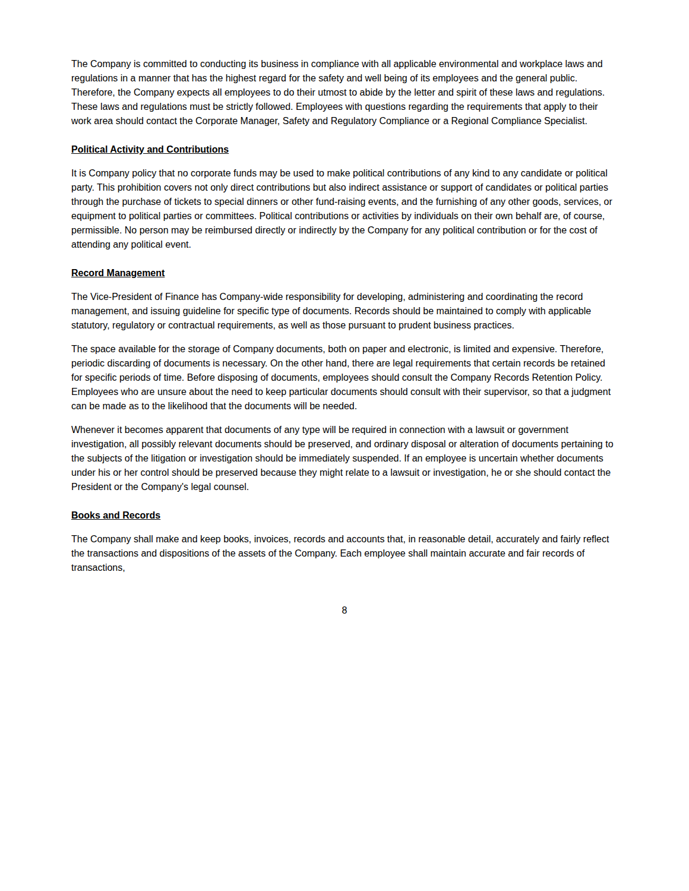The Company is committed to conducting its business in compliance with all applicable environmental and workplace laws and regulations in a manner that has the highest regard for the safety and well being of its employees and the general public. Therefore, the Company expects all employees to do their utmost to abide by the letter and spirit of these laws and regulations. These laws and regulations must be strictly followed. Employees with questions regarding the requirements that apply to their work area should contact the Corporate Manager, Safety and Regulatory Compliance or a Regional Compliance Specialist.
Political Activity and Contributions
It is Company policy that no corporate funds may be used to make political contributions of any kind to any candidate or political party. This prohibition covers not only direct contributions but also indirect assistance or support of candidates or political parties through the purchase of tickets to special dinners or other fund-raising events, and the furnishing of any other goods, services, or equipment to political parties or committees. Political contributions or activities by individuals on their own behalf are, of course, permissible. No person may be reimbursed directly or indirectly by the Company for any political contribution or for the cost of attending any political event.
Record Management
The Vice-President of Finance has Company-wide responsibility for developing, administering and coordinating the record management, and issuing guideline for specific type of documents. Records should be maintained to comply with applicable statutory, regulatory or contractual requirements, as well as those pursuant to prudent business practices.
The space available for the storage of Company documents, both on paper and electronic, is limited and expensive. Therefore, periodic discarding of documents is necessary. On the other hand, there are legal requirements that certain records be retained for specific periods of time. Before disposing of documents, employees should consult the Company Records Retention Policy. Employees who are unsure about the need to keep particular documents should consult with their supervisor, so that a judgment can be made as to the likelihood that the documents will be needed.
Whenever it becomes apparent that documents of any type will be required in connection with a lawsuit or government investigation, all possibly relevant documents should be preserved, and ordinary disposal or alteration of documents pertaining to the subjects of the litigation or investigation should be immediately suspended. If an employee is uncertain whether documents under his or her control should be preserved because they might relate to a lawsuit or investigation, he or she should contact the President or the Company's legal counsel.
Books and Records
The Company shall make and keep books, invoices, records and accounts that, in reasonable detail, accurately and fairly reflect the transactions and dispositions of the assets of the Company. Each employee shall maintain accurate and fair records of transactions,
8